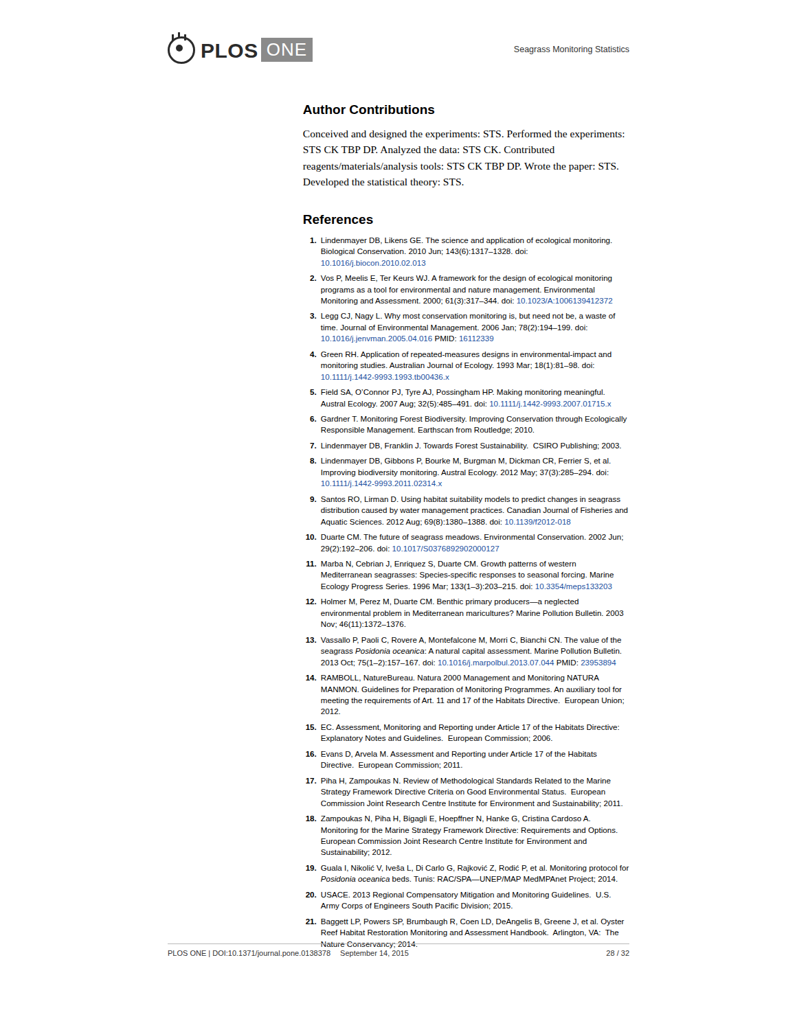PLOS ONE
Seagrass Monitoring Statistics
Author Contributions
Conceived and designed the experiments: STS. Performed the experiments: STS CK TBP DP. Analyzed the data: STS CK. Contributed reagents/materials/analysis tools: STS CK TBP DP. Wrote the paper: STS. Developed the statistical theory: STS.
References
Lindenmayer DB, Likens GE. The science and application of ecological monitoring. Biological Conservation. 2010 Jun; 143(6):1317–1328. doi: 10.1016/j.biocon.2010.02.013
Vos P, Meelis E, Ter Keurs WJ. A framework for the design of ecological monitoring programs as a tool for environmental and nature management. Environmental Monitoring and Assessment. 2000; 61(3):317–344. doi: 10.1023/A:1006139412372
Legg CJ, Nagy L. Why most conservation monitoring is, but need not be, a waste of time. Journal of Environmental Management. 2006 Jan; 78(2):194–199. doi: 10.1016/j.jenvman.2005.04.016 PMID: 16112339
Green RH. Application of repeated-measures designs in environmental-impact and monitoring studies. Australian Journal of Ecology. 1993 Mar; 18(1):81–98. doi: 10.1111/j.1442-9993.1993.tb00436.x
Field SA, O’Connor PJ, Tyre AJ, Possingham HP. Making monitoring meaningful. Austral Ecology. 2007 Aug; 32(5):485–491. doi: 10.1111/j.1442-9993.2007.01715.x
Gardner T. Monitoring Forest Biodiversity. Improving Conservation through Ecologically Responsible Management. Earthscan from Routledge; 2010.
Lindenmayer DB, Franklin J. Towards Forest Sustainability. CSIRO Publishing; 2003.
Lindenmayer DB, Gibbons P, Bourke M, Burgman M, Dickman CR, Ferrier S, et al. Improving biodiversity monitoring. Austral Ecology. 2012 May; 37(3):285–294. doi: 10.1111/j.1442-9993.2011.02314.x
Santos RO, Lirman D. Using habitat suitability models to predict changes in seagrass distribution caused by water management practices. Canadian Journal of Fisheries and Aquatic Sciences. 2012 Aug; 69(8):1380–1388. doi: 10.1139/f2012-018
Duarte CM. The future of seagrass meadows. Environmental Conservation. 2002 Jun; 29(2):192–206. doi: 10.1017/S0376892902000127
Marba N, Cebrian J, Enriquez S, Duarte CM. Growth patterns of western Mediterranean seagrasses: Species-specific responses to seasonal forcing. Marine Ecology Progress Series. 1996 Mar; 133(1–3):203–215. doi: 10.3354/meps133203
Holmer M, Perez M, Duarte CM. Benthic primary producers—a neglected environmental problem in Mediterranean maricultures? Marine Pollution Bulletin. 2003 Nov; 46(11):1372–1376.
Vassallo P, Paoli C, Rovere A, Montefalcone M, Morri C, Bianchi CN. The value of the seagrass Posidonia oceanica: A natural capital assessment. Marine Pollution Bulletin. 2013 Oct; 75(1–2):157–167. doi: 10.1016/j.marpolbul.2013.07.044 PMID: 23953894
RAMBOLL, NatureBureau. Natura 2000 Management and Monitoring NATURA MANMON. Guidelines for Preparation of Monitoring Programmes. An auxiliary tool for meeting the requirements of Art. 11 and 17 of the Habitats Directive. European Union; 2012.
EC. Assessment, Monitoring and Reporting under Article 17 of the Habitats Directive: Explanatory Notes and Guidelines. European Commission; 2006.
Evans D, Arvela M. Assessment and Reporting under Article 17 of the Habitats Directive. European Commission; 2011.
Piha H, Zampoukas N. Review of Methodological Standards Related to the Marine Strategy Framework Directive Criteria on Good Environmental Status. European Commission Joint Research Centre Institute for Environment and Sustainability; 2011.
Zampoukas N, Piha H, Bigagli E, Hoepffner N, Hanke G, Cristina Cardoso A. Monitoring for the Marine Strategy Framework Directive: Requirements and Options. European Commission Joint Research Centre Institute for Environment and Sustainability; 2012.
Guala I, Nikolić V, Iveša L, Di Carlo G, Rajković Z, Rodić P, et al. Monitoring protocol for Posidonia oceanica beds. Tunis: RAC/SPA—UNEP/MAP MedMPAnet Project; 2014.
USACE. 2013 Regional Compensatory Mitigation and Monitoring Guidelines. U.S. Army Corps of Engineers South Pacific Division; 2015.
Baggett LP, Powers SP, Brumbaugh R, Coen LD, DeAngelis B, Greene J, et al. Oyster Reef Habitat Restoration Monitoring and Assessment Handbook. Arlington, VA: The Nature Conservancy; 2014.
PLOS ONE | DOI:10.1371/journal.pone.0138378 September 14, 2015
28 / 32